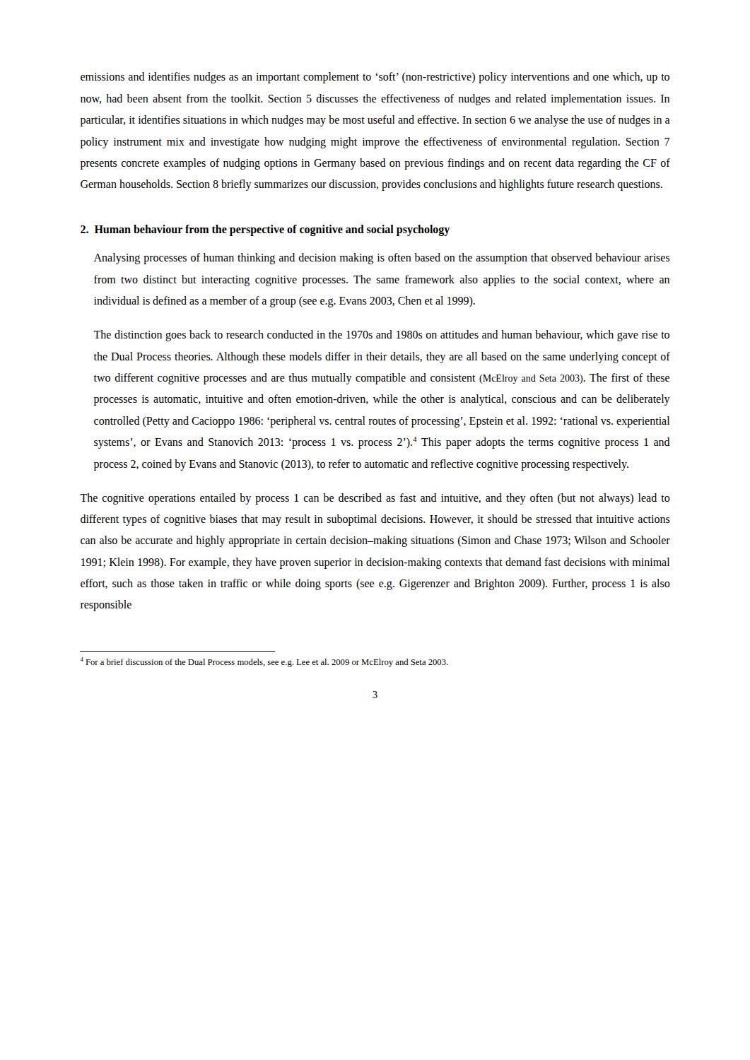emissions and identifies nudges as an important complement to ‘soft’ (non-restrictive) policy interventions and one which, up to now, had been absent from the toolkit. Section 5 discusses the effectiveness of nudges and related implementation issues. In particular, it identifies situations in which nudges may be most useful and effective. In section 6 we analyse the use of nudges in a policy instrument mix and investigate how nudging might improve the effectiveness of environmental regulation. Section 7 presents concrete examples of nudging options in Germany based on previous findings and on recent data regarding the CF of German households. Section 8 briefly summarizes our discussion, provides conclusions and highlights future research questions.
2. Human behaviour from the perspective of cognitive and social psychology
Analysing processes of human thinking and decision making is often based on the assumption that observed behaviour arises from two distinct but interacting cognitive processes. The same framework also applies to the social context, where an individual is defined as a member of a group (see e.g. Evans 2003, Chen et al 1999).
The distinction goes back to research conducted in the 1970s and 1980s on attitudes and human behaviour, which gave rise to the Dual Process theories. Although these models differ in their details, they are all based on the same underlying concept of two different cognitive processes and are thus mutually compatible and consistent (McElroy and Seta 2003). The first of these processes is automatic, intuitive and often emotion-driven, while the other is analytical, conscious and can be deliberately controlled (Petty and Cacioppo 1986: ‘peripheral vs. central routes of processing’, Epstein et al. 1992: ‘rational vs. experiential systems’, or Evans and Stanovich 2013: ‘process 1 vs. process 2’).4 This paper adopts the terms cognitive process 1 and process 2, coined by Evans and Stanovic (2013), to refer to automatic and reflective cognitive processing respectively.
The cognitive operations entailed by process 1 can be described as fast and intuitive, and they often (but not always) lead to different types of cognitive biases that may result in suboptimal decisions. However, it should be stressed that intuitive actions can also be accurate and highly appropriate in certain decision–making situations (Simon and Chase 1973; Wilson and Schooler 1991; Klein 1998). For example, they have proven superior in decision-making contexts that demand fast decisions with minimal effort, such as those taken in traffic or while doing sports (see e.g. Gigerenzer and Brighton 2009). Further, process 1 is also responsible
4 For a brief discussion of the Dual Process models, see e.g. Lee et al. 2009 or McElroy and Seta 2003.
3